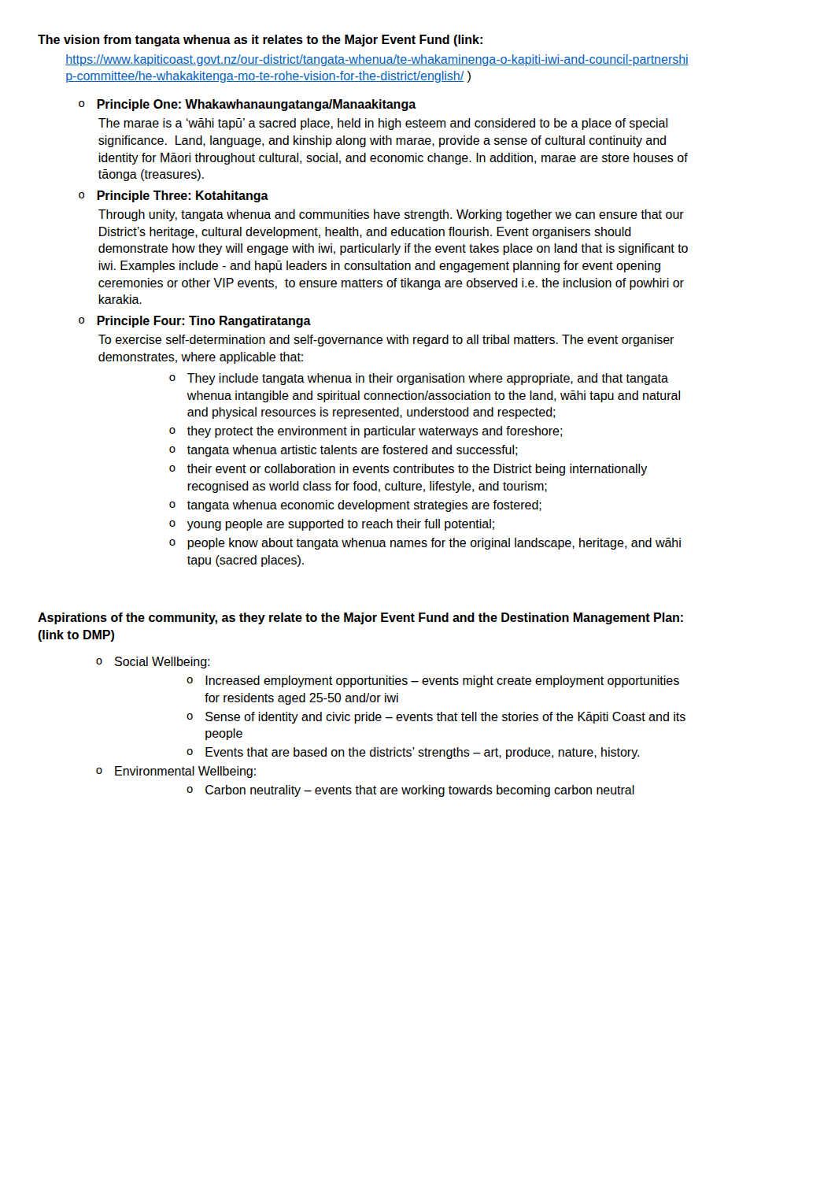The vision from tangata whenua as it relates to the Major Event Fund (link:
https://www.kapiticoast.govt.nz/our-district/tangata-whenua/te-whakaminenga-o-kapiti-iwi-and-council-partnership-committee/he-whakakitenga-mo-te-rohe-vision-for-the-district/english/ )
o
Principle One: Whakawhanaungatanga/Manaakitanga
The marae is a ‘wāhi tapū’ a sacred place, held in high esteem and considered to be a place of special significance. Land, language, and kinship along with marae, provide a sense of cultural continuity and identity for Māori throughout cultural, social, and economic change. In addition, marae are store houses of tāonga (treasures).
o
Principle Three: Kotahitanga
Through unity, tangata whenua and communities have strength. Working together we can ensure that our District’s heritage, cultural development, health, and education flourish. Event organisers should demonstrate how they will engage with iwi, particularly if the event takes place on land that is significant to iwi. Examples include - and hapū leaders in consultation and engagement planning for event opening ceremonies or other VIP events, to ensure matters of tikanga are observed i.e. the inclusion of powhiri or karakia.
o
Principle Four: Tino Rangatiratanga
To exercise self-determination and self-governance with regard to all tribal matters. The event organiser demonstrates, where applicable that:
o
They include tangata whenua in their organisation where appropriate, and that tangata whenua intangible and spiritual connection/association to the land, wāhi tapu and natural and physical resources is represented, understood and respected;
o
they protect the environment in particular waterways and foreshore;
o
tangata whenua artistic talents are fostered and successful;
o
their event or collaboration in events contributes to the District being internationally recognised as world class for food, culture, lifestyle, and tourism;
o
tangata whenua economic development strategies are fostered;
o
young people are supported to reach their full potential;
o
people know about tangata whenua names for the original landscape, heritage, and wāhi tapu (sacred places).
Aspirations of the community, as they relate to the Major Event Fund and the Destination Management Plan: (link to DMP)
o
Social Wellbeing:
o
Increased employment opportunities – events might create employment opportunities for residents aged 25-50 and/or iwi
o
Sense of identity and civic pride – events that tell the stories of the Kāpiti Coast and its people
o
Events that are based on the districts’ strengths – art, produce, nature, history.
o
Environmental Wellbeing:
o
Carbon neutrality – events that are working towards becoming carbon neutral